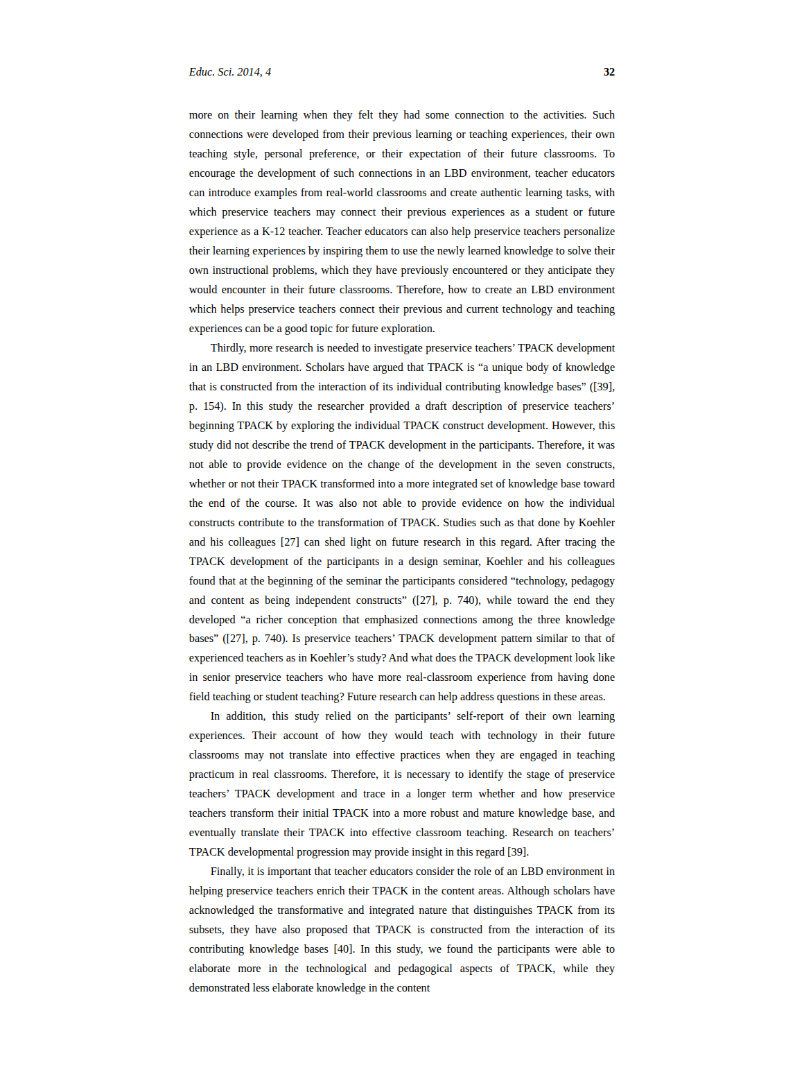Educ. Sci. 2014, 4 32
more on their learning when they felt they had some connection to the activities. Such connections were developed from their previous learning or teaching experiences, their own teaching style, personal preference, or their expectation of their future classrooms. To encourage the development of such connections in an LBD environment, teacher educators can introduce examples from real-world classrooms and create authentic learning tasks, with which preservice teachers may connect their previous experiences as a student or future experience as a K-12 teacher. Teacher educators can also help preservice teachers personalize their learning experiences by inspiring them to use the newly learned knowledge to solve their own instructional problems, which they have previously encountered or they anticipate they would encounter in their future classrooms. Therefore, how to create an LBD environment which helps preservice teachers connect their previous and current technology and teaching experiences can be a good topic for future exploration.
Thirdly, more research is needed to investigate preservice teachers’ TPACK development in an LBD environment. Scholars have argued that TPACK is “a unique body of knowledge that is constructed from the interaction of its individual contributing knowledge bases” ([39], p. 154). In this study the researcher provided a draft description of preservice teachers’ beginning TPACK by exploring the individual TPACK construct development. However, this study did not describe the trend of TPACK development in the participants. Therefore, it was not able to provide evidence on the change of the development in the seven constructs, whether or not their TPACK transformed into a more integrated set of knowledge base toward the end of the course. It was also not able to provide evidence on how the individual constructs contribute to the transformation of TPACK. Studies such as that done by Koehler and his colleagues [27] can shed light on future research in this regard. After tracing the TPACK development of the participants in a design seminar, Koehler and his colleagues found that at the beginning of the seminar the participants considered “technology, pedagogy and content as being independent constructs” ([27], p. 740), while toward the end they developed “a richer conception that emphasized connections among the three knowledge bases” ([27], p. 740). Is preservice teachers’ TPACK development pattern similar to that of experienced teachers as in Koehler’s study? And what does the TPACK development look like in senior preservice teachers who have more real-classroom experience from having done field teaching or student teaching? Future research can help address questions in these areas.
In addition, this study relied on the participants’ self-report of their own learning experiences. Their account of how they would teach with technology in their future classrooms may not translate into effective practices when they are engaged in teaching practicum in real classrooms. Therefore, it is necessary to identify the stage of preservice teachers’ TPACK development and trace in a longer term whether and how preservice teachers transform their initial TPACK into a more robust and mature knowledge base, and eventually translate their TPACK into effective classroom teaching. Research on teachers’ TPACK developmental progression may provide insight in this regard [39].
Finally, it is important that teacher educators consider the role of an LBD environment in helping preservice teachers enrich their TPACK in the content areas. Although scholars have acknowledged the transformative and integrated nature that distinguishes TPACK from its subsets, they have also proposed that TPACK is constructed from the interaction of its contributing knowledge bases [40]. In this study, we found the participants were able to elaborate more in the technological and pedagogical aspects of TPACK, while they demonstrated less elaborate knowledge in the content